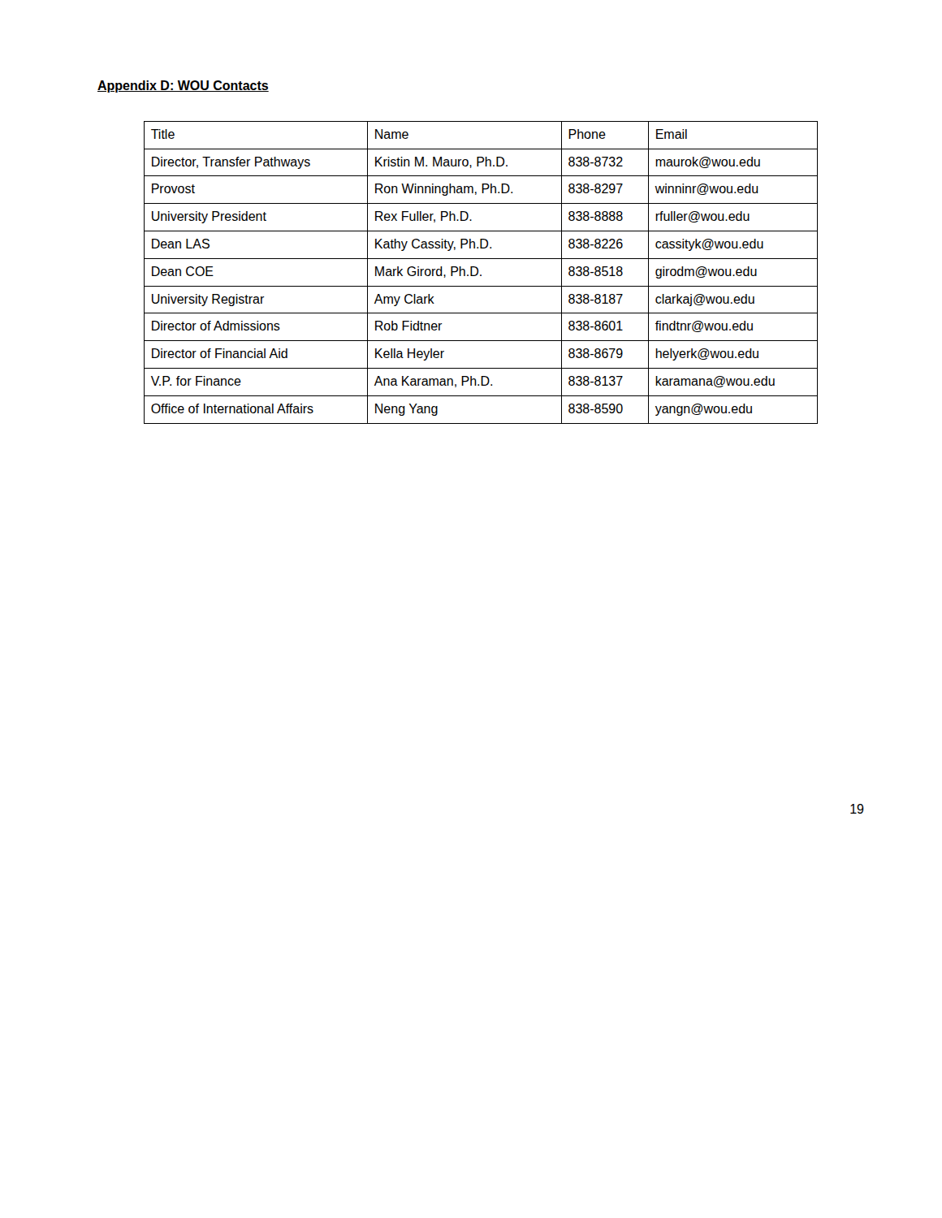Appendix D: WOU Contacts
| Title | Name | Phone | Email |
| --- | --- | --- | --- |
| Director, Transfer Pathways | Kristin M. Mauro, Ph.D. | 838-8732 | maurok@wou.edu |
| Provost | Ron Winningham, Ph.D. | 838-8297 | winninr@wou.edu |
| University President | Rex Fuller, Ph.D. | 838-8888 | rfuller@wou.edu |
| Dean LAS | Kathy Cassity, Ph.D. | 838-8226 | cassityk@wou.edu |
| Dean COE | Mark Girord, Ph.D. | 838-8518 | girodm@wou.edu |
| University Registrar | Amy Clark | 838-8187 | clarkaj@wou.edu |
| Director of Admissions | Rob Fidtner | 838-8601 | findtnr@wou.edu |
| Director of Financial Aid | Kella Heyler | 838-8679 | helyerk@wou.edu |
| V.P. for Finance | Ana Karaman, Ph.D. | 838-8137 | karamana@wou.edu |
| Office of International Affairs | Neng Yang | 838-8590 | yangn@wou.edu |
19